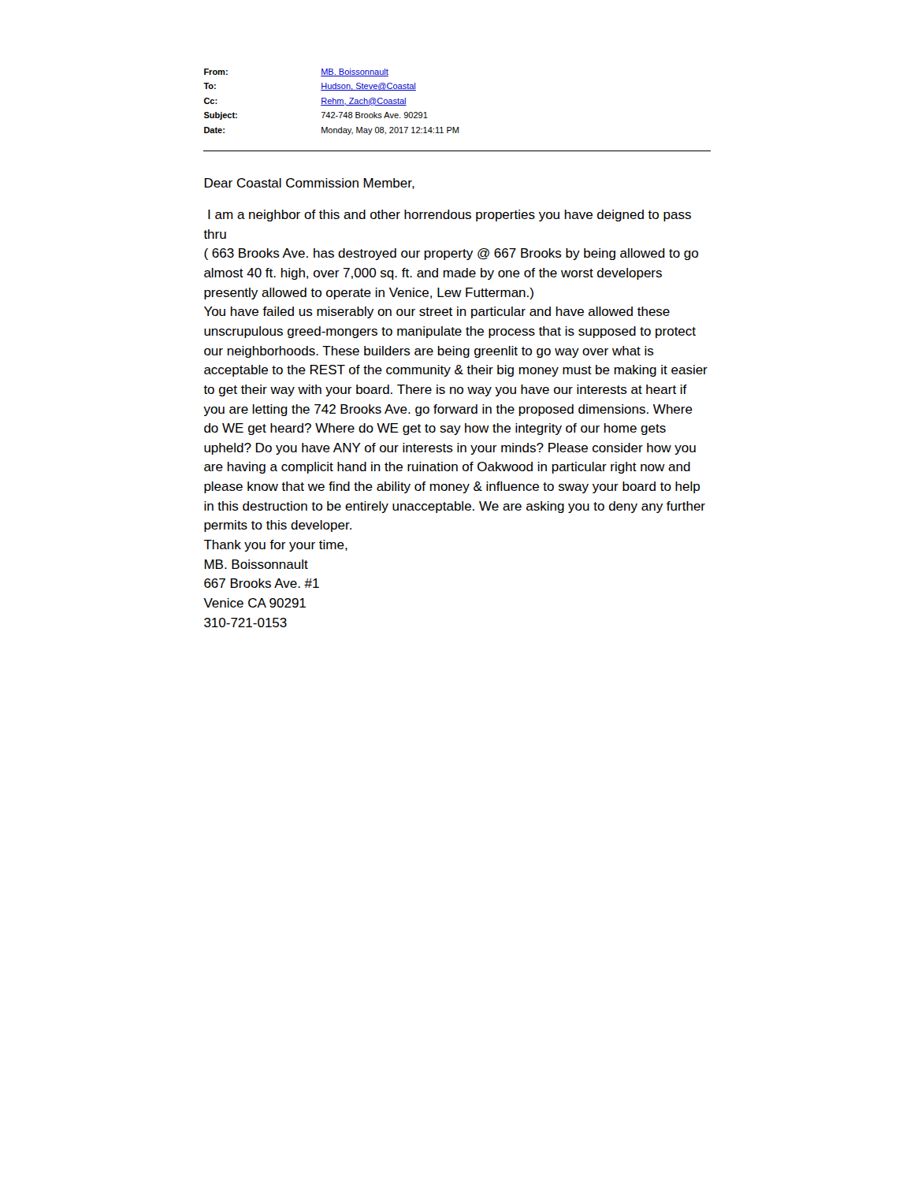| From: | MB. Boissonnault |
| To: | Hudson, Steve@Coastal |
| Cc: | Rehm, Zach@Coastal |
| Subject: | 742-748 Brooks Ave. 90291 |
| Date: | Monday, May 08, 2017 12:14:11 PM |
Dear Coastal Commission Member,
I am a neighbor of this and other horrendous properties you have deigned to pass thru
( 663 Brooks Ave. has destroyed our property @ 667 Brooks by being allowed to go almost 40 ft. high, over 7,000 sq. ft. and made by one of the worst developers presently allowed to operate in Venice, Lew Futterman.)
You have failed us miserably on our street in particular and have allowed these unscrupulous greed-mongers to manipulate the process that is supposed to protect our neighborhoods. These builders are being greenlit to go way over what is acceptable to the REST of the community & their big money must be making it easier to get their way with your board. There is no way you have our interests at heart if you are letting the 742 Brooks Ave. go forward in the proposed dimensions. Where do WE get heard? Where do WE get to say how the integrity of our home gets upheld? Do you have ANY of our interests in your minds? Please consider how you are having a complicit hand in the ruination of Oakwood in particular right now and please know that we find the ability of money & influence to sway your board to help in this destruction to be entirely unacceptable. We are asking you to deny any further permits to this developer.
Thank you for your time,
MB. Boissonnault
667 Brooks Ave. #1
Venice CA 90291
310-721-0153